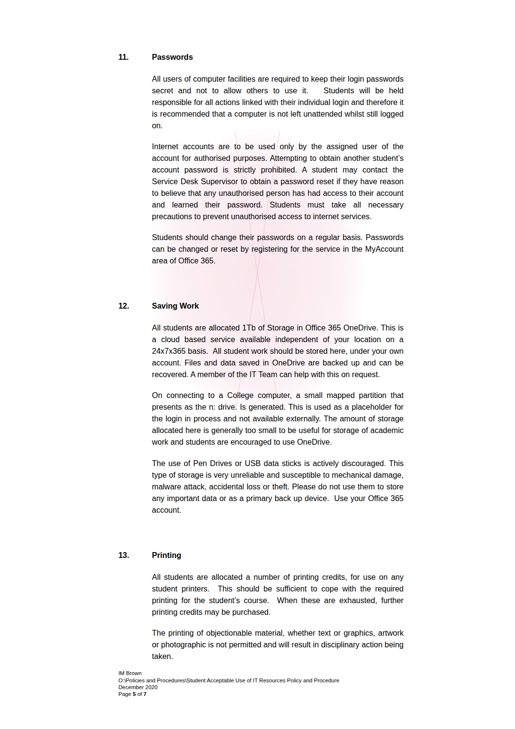11.
Passwords
All users of computer facilities are required to keep their login passwords secret and not to allow others to use it. Students will be held responsible for all actions linked with their individual login and therefore it is recommended that a computer is not left unattended whilst still logged on.
Internet accounts are to be used only by the assigned user of the account for authorised purposes. Attempting to obtain another student’s account password is strictly prohibited. A student may contact the Service Desk Supervisor to obtain a password reset if they have reason to believe that any unauthorised person has had access to their account and learned their password. Students must take all necessary precautions to prevent unauthorised access to internet services.
Students should change their passwords on a regular basis. Passwords can be changed or reset by registering for the service in the MyAccount area of Office 365.
12.
Saving Work
All students are allocated 1Tb of Storage in Office 365 OneDrive. This is a cloud based service available independent of your location on a 24x7x365 basis. All student work should be stored here, under your own account. Files and data saved in OneDrive are backed up and can be recovered. A member of the IT Team can help with this on request.
On connecting to a College computer, a small mapped partition that presents as the n: drive. Is generated. This is used as a placeholder for the login in process and not available externally. The amount of storage allocated here is generally too small to be useful for storage of academic work and students are encouraged to use OneDrive.
The use of Pen Drives or USB data sticks is actively discouraged. This type of storage is very unreliable and susceptible to mechanical damage, malware attack, accidental loss or theft. Please do not use them to store any important data or as a primary back up device. Use your Office 365 account.
13.
Printing
All students are allocated a number of printing credits, for use on any student printers. This should be sufficient to cope with the required printing for the student’s course. When these are exhausted, further printing credits may be purchased.
The printing of objectionable material, whether text or graphics, artwork or photographic is not permitted and will result in disciplinary action being taken.
IM Brown
O:\Policies and Procedures\Student Acceptable Use of IT Resources Policy and Procedure
December 2020
Page 5 of 7